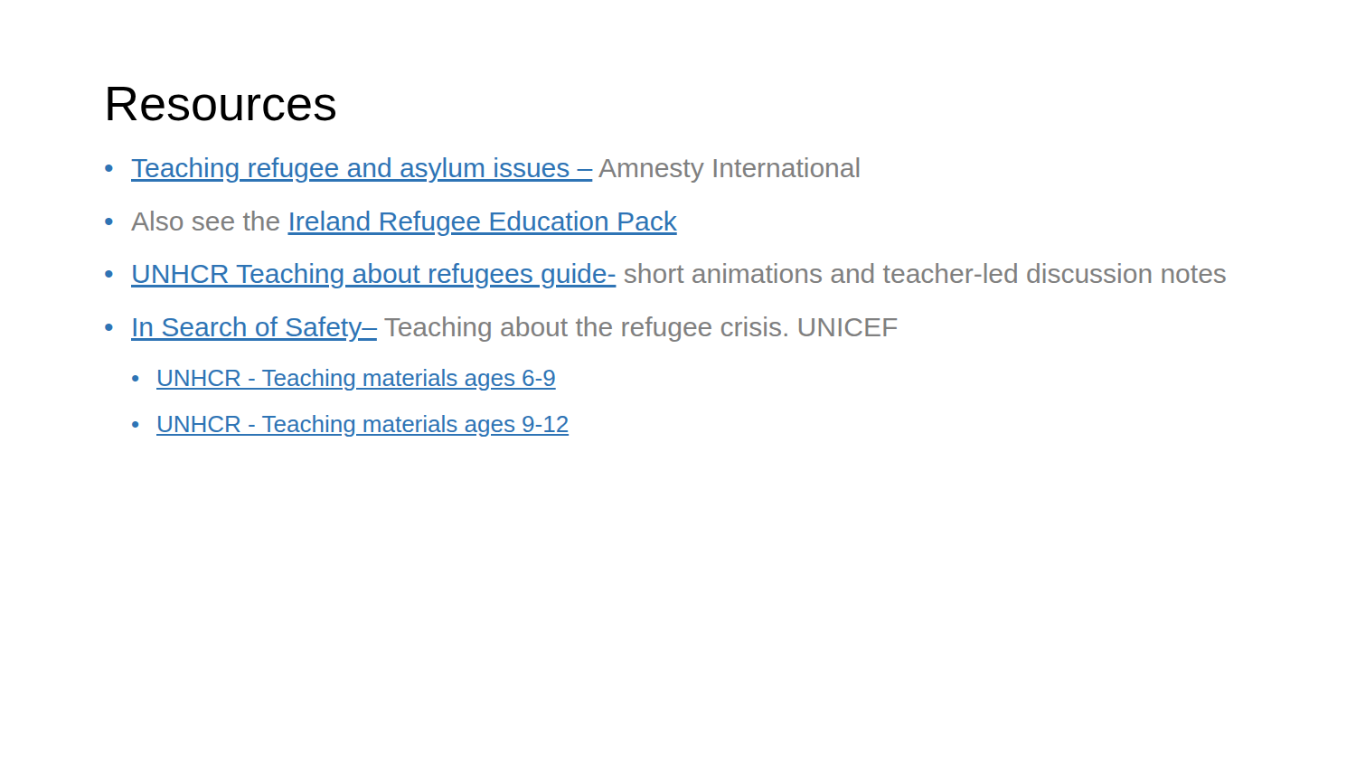Resources
Teaching refugee and asylum issues – Amnesty International
Also see the Ireland Refugee Education Pack
UNHCR Teaching about refugees guide- short animations and teacher-led discussion notes
In Search of Safety– Teaching about the refugee crisis. UNICEF
UNHCR - Teaching materials ages 6-9
UNHCR - Teaching materials ages 9-12